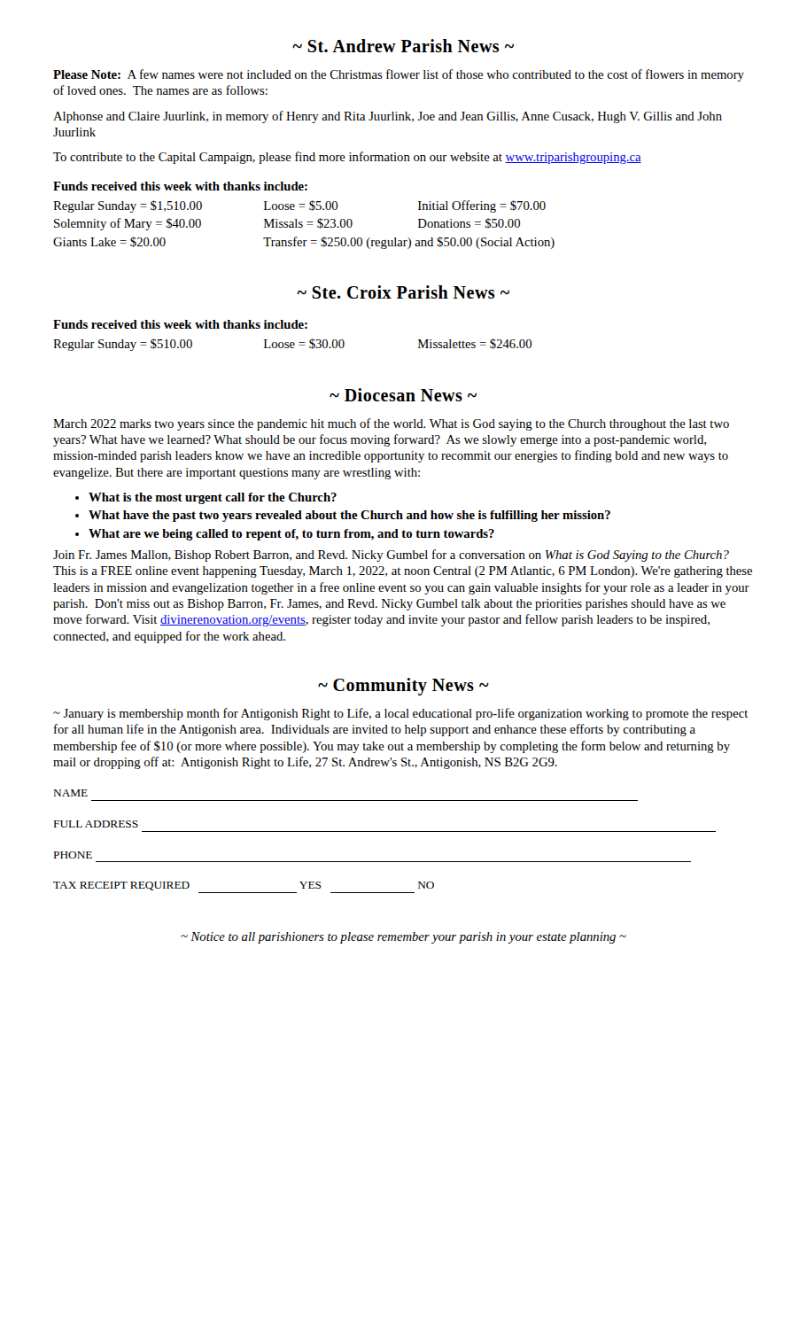~ St. Andrew Parish News ~
Please Note: A few names were not included on the Christmas flower list of those who contributed to the cost of flowers in memory of loved ones. The names are as follows:
Alphonse and Claire Juurlink, in memory of Henry and Rita Juurlink, Joe and Jean Gillis, Anne Cusack, Hugh V. Gillis and John Juurlink
To contribute to the Capital Campaign, please find more information on our website at www.triparishgrouping.ca
Funds received this week with thanks include:
| Regular Sunday = $1,510.00 | Loose = $5.00 | Initial Offering = $70.00 |
| Solemnity of Mary = $40.00 | Missals = $23.00 | Donations = $50.00 |
| Giants Lake = $20.00 | Transfer = $250.00 (regular) and $50.00 (Social Action) |
~ Ste. Croix Parish News ~
Funds received this week with thanks include:
| Regular Sunday = $510.00 | Loose = $30.00 | Missalettes = $246.00 |
~ Diocesan News ~
March 2022 marks two years since the pandemic hit much of the world. What is God saying to the Church throughout the last two years? What have we learned? What should be our focus moving forward? As we slowly emerge into a post-pandemic world, mission-minded parish leaders know we have an incredible opportunity to recommit our energies to finding bold and new ways to evangelize. But there are important questions many are wrestling with:
What is the most urgent call for the Church?
What have the past two years revealed about the Church and how she is fulfilling her mission?
What are we being called to repent of, to turn from, and to turn towards?
Join Fr. James Mallon, Bishop Robert Barron, and Revd. Nicky Gumbel for a conversation on What is God Saying to the Church? This is a FREE online event happening Tuesday, March 1, 2022, at noon Central (2 PM Atlantic, 6 PM London). We're gathering these leaders in mission and evangelization together in a free online event so you can gain valuable insights for your role as a leader in your parish. Don't miss out as Bishop Barron, Fr. James, and Revd. Nicky Gumbel talk about the priorities parishes should have as we move forward. Visit divinerenovation.org/events, register today and invite your pastor and fellow parish leaders to be inspired, connected, and equipped for the work ahead.
~ Community News ~
~ January is membership month for Antigonish Right to Life, a local educational pro-life organization working to promote the respect for all human life in the Antigonish area. Individuals are invited to help support and enhance these efforts by contributing a membership fee of $10 (or more where possible). You may take out a membership by completing the form below and returning by mail or dropping off at: Antigonish Right to Life, 27 St. Andrew's St., Antigonish, NS B2G 2G9.
NAME
FULL ADDRESS
PHONE
TAX RECEIPT REQUIRED YES NO
~ Notice to all parishioners to please remember your parish in your estate planning ~